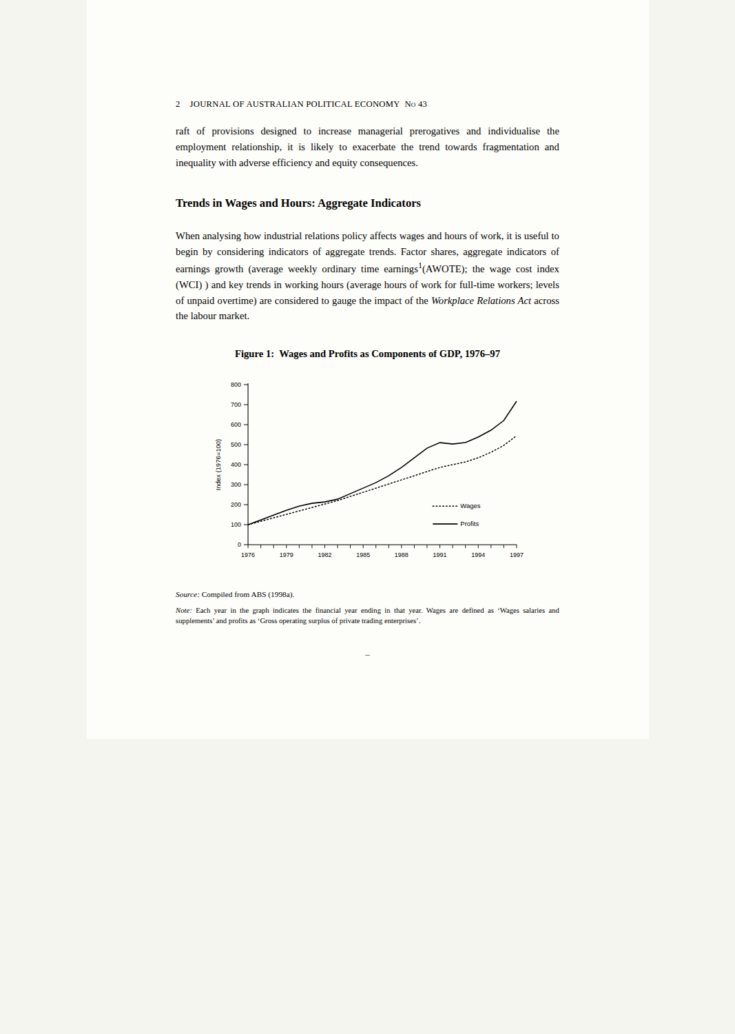2 JOURNAL OF AUSTRALIAN POLITICAL ECONOMY No 43
raft of provisions designed to increase managerial prerogatives and individualise the employment relationship, it is likely to exacerbate the trend towards fragmentation and inequality with adverse efficiency and equity consequences.
Trends in Wages and Hours: Aggregate Indicators
When analysing how industrial relations policy affects wages and hours of work, it is useful to begin by considering indicators of aggregate trends. Factor shares, aggregate indicators of earnings growth (average weekly ordinary time earnings1(AWOTE); the wage cost index (WCI) ) and key trends in working hours (average hours of work for full-time workers; levels of unpaid overtime) are considered to gauge the impact of the Workplace Relations Act across the labour market.
Figure 1: Wages and Profits as Components of GDP, 1976–97
0 100 200 300 400 500 600 700 800 Index (1976=100) 1976 1979 1982 1985 1988 1991 1994 1997 Wages Profits
Source: Compiled from ABS (1998a).
Note: Each year in the graph indicates the financial year ending in that year. Wages are defined as ‘Wages salaries and supplements’ and profits as ‘Gross operating surplus of private trading enterprises’.
–